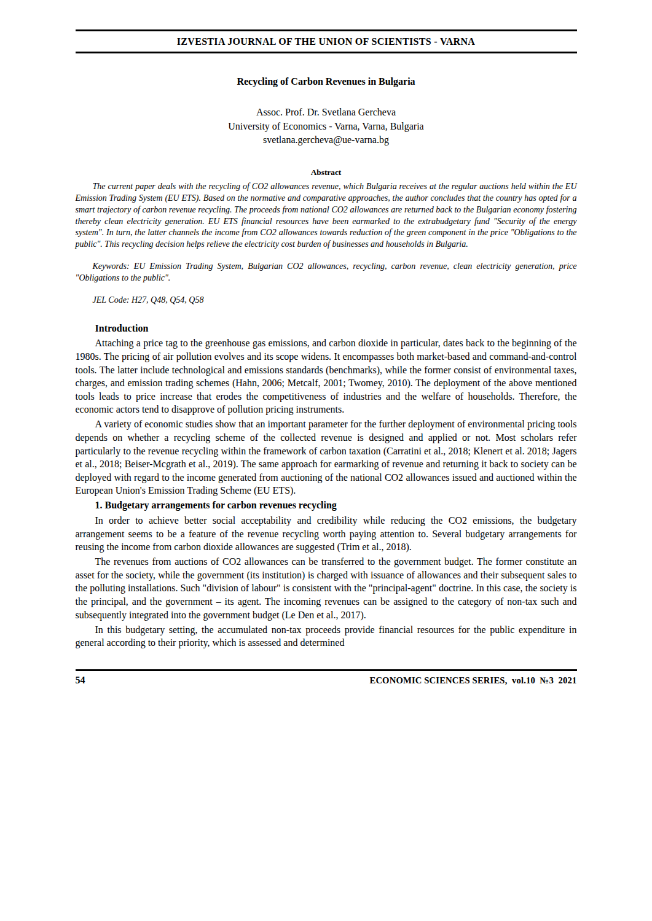IZVESTIA JOURNAL OF THE UNION OF SCIENTISTS - VARNA
Recycling of Carbon Revenues in Bulgaria
Assoc. Prof. Dr. Svetlana Gercheva University of Economics - Varna, Varna, Bulgaria svetlana.gercheva@ue-varna.bg
Abstract
The current paper deals with the recycling of CO2 allowances revenue, which Bulgaria receives at the regular auctions held within the EU Emission Trading System (EU ETS). Based on the normative and comparative approaches, the author concludes that the country has opted for a smart trajectory of carbon revenue recycling. The proceeds from national CO2 allowances are returned back to the Bulgarian economy fostering thereby clean electricity generation. EU ETS financial resources have been earmarked to the extrabudgetary fund "Security of the energy system". In turn, the latter channels the income from CO2 allowances towards reduction of the green component in the price "Obligations to the public". This recycling decision helps relieve the electricity cost burden of businesses and households in Bulgaria.
Keywords: EU Emission Trading System, Bulgarian CO2 allowances, recycling, carbon revenue, clean electricity generation, price "Obligations to the public".
JEL Code: H27, Q48, Q54, Q58
Introduction
Attaching a price tag to the greenhouse gas emissions, and carbon dioxide in particular, dates back to the beginning of the 1980s. The pricing of air pollution evolves and its scope widens. It encompasses both market-based and command-and-control tools. The latter include technological and emissions standards (benchmarks), while the former consist of environmental taxes, charges, and emission trading schemes (Hahn, 2006; Metcalf, 2001; Twomey, 2010). The deployment of the above mentioned tools leads to price increase that erodes the competitiveness of industries and the welfare of households. Therefore, the economic actors tend to disapprove of pollution pricing instruments.
A variety of economic studies show that an important parameter for the further deployment of environmental pricing tools depends on whether a recycling scheme of the collected revenue is designed and applied or not. Most scholars refer particularly to the revenue recycling within the framework of carbon taxation (Carratini et al., 2018; Klenert et al. 2018; Jagers et al., 2018; Beiser-Mcgrath et al., 2019). The same approach for earmarking of revenue and returning it back to society can be deployed with regard to the income generated from auctioning of the national CO2 allowances issued and auctioned within the European Union's Emission Trading Scheme (EU ETS).
1. Budgetary arrangements for carbon revenues recycling
In order to achieve better social acceptability and credibility while reducing the CO2 emissions, the budgetary arrangement seems to be a feature of the revenue recycling worth paying attention to. Several budgetary arrangements for reusing the income from carbon dioxide allowances are suggested (Trim et al., 2018).
The revenues from auctions of CO2 allowances can be transferred to the government budget. The former constitute an asset for the society, while the government (its institution) is charged with issuance of allowances and their subsequent sales to the polluting installations. Such "division of labour" is consistent with the "principal-agent" doctrine. In this case, the society is the principal, and the government – its agent. The incoming revenues can be assigned to the category of non-tax such and subsequently integrated into the government budget (Le Den et al., 2017).
In this budgetary setting, the accumulated non-tax proceeds provide financial resources for the public expenditure in general according to their priority, which is assessed and determined
54 ECONOMIC SCIENCES SERIES, vol.10 №3 2021